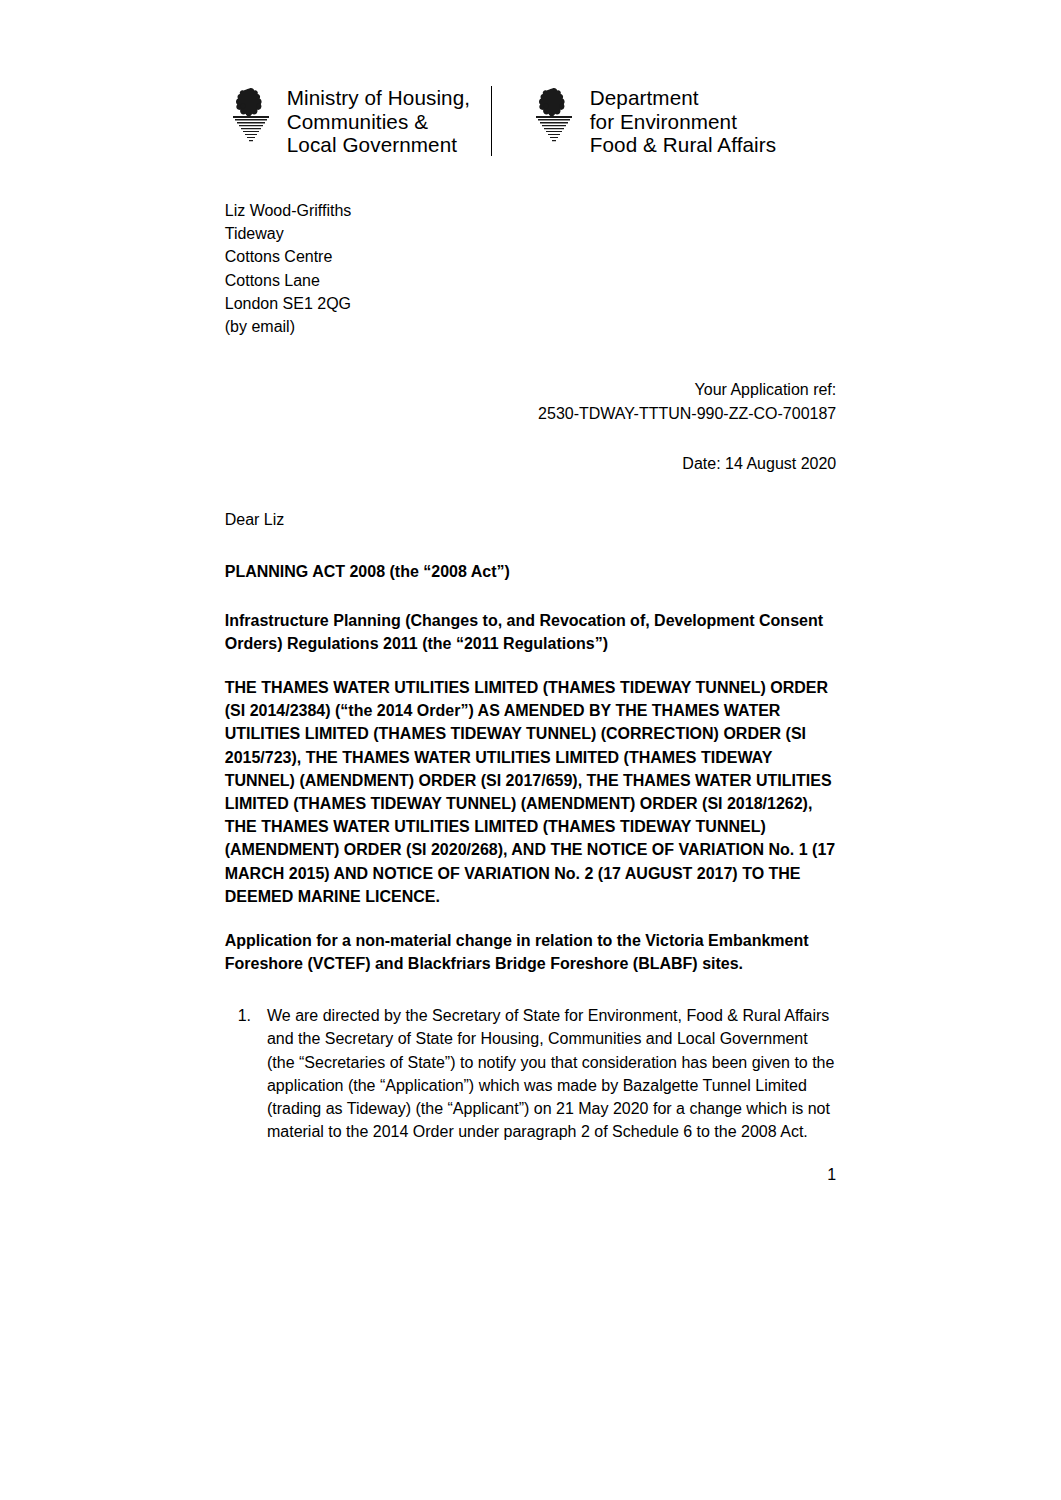Ministry of Housing,
Communities &
Local Government
Department
for Environment
Food & Rural Affairs
Liz Wood-Griffiths
Tideway
Cottons Centre
Cottons Lane
London SE1 2QG
(by email)
Your Application ref:
2530-TDWAY-TTTUN-990-ZZ-CO-700187
Date: 14 August 2020
Dear Liz
PLANNING ACT 2008 (the “2008 Act”)
Infrastructure Planning (Changes to, and Revocation of, Development Consent Orders) Regulations 2011 (the “2011 Regulations”)
THE THAMES WATER UTILITIES LIMITED (THAMES TIDEWAY TUNNEL) ORDER (SI 2014/2384) (“the 2014 Order”) AS AMENDED BY THE THAMES WATER UTILITIES LIMITED (THAMES TIDEWAY TUNNEL) (CORRECTION) ORDER (SI 2015/723), THE THAMES WATER UTILITIES LIMITED (THAMES TIDEWAY TUNNEL) (AMENDMENT) ORDER (SI 2017/659), THE THAMES WATER UTILITIES LIMITED (THAMES TIDEWAY TUNNEL) (AMENDMENT) ORDER (SI 2018/1262), THE THAMES WATER UTILITIES LIMITED (THAMES TIDEWAY TUNNEL) (AMENDMENT) ORDER (SI 2020/268), AND THE NOTICE OF VARIATION No. 1 (17 MARCH 2015) AND NOTICE OF VARIATION No. 2 (17 AUGUST 2017) TO THE DEEMED MARINE LICENCE.
Application for a non-material change in relation to the Victoria Embankment Foreshore (VCTEF) and Blackfriars Bridge Foreshore (BLABF) sites.
We are directed by the Secretary of State for Environment, Food & Rural Affairs and the Secretary of State for Housing, Communities and Local Government (the “Secretaries of State”) to notify you that consideration has been given to the application (the “Application”) which was made by Bazalgette Tunnel Limited (trading as Tideway) (the “Applicant”) on 21 May 2020 for a change which is not material to the 2014 Order under paragraph 2 of Schedule 6 to the 2008 Act.
1